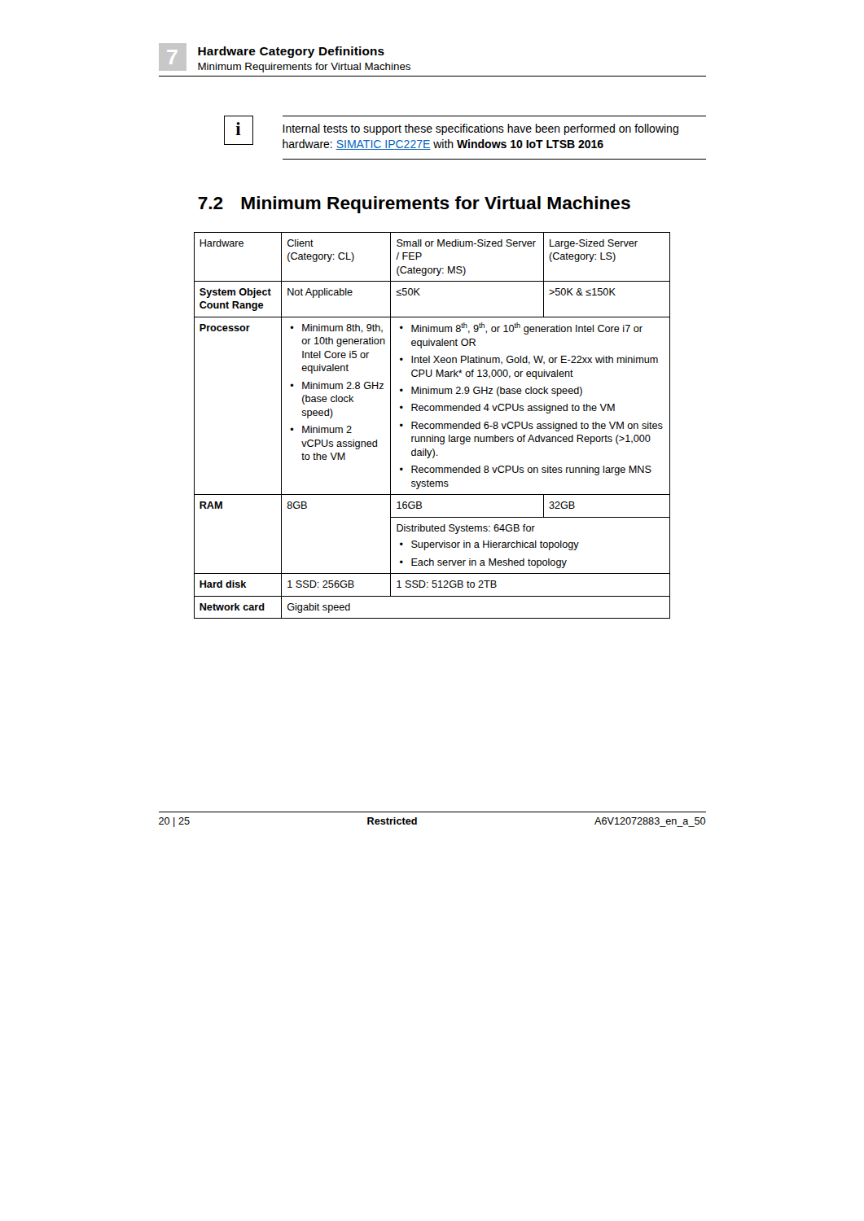7
Hardware Category Definitions
Minimum Requirements for Virtual Machines
i
Internal tests to support these specifications have been performed on following hardware: SIMATIC IPC227E with Windows 10 IoT LTSB 2016
7.2
Minimum Requirements for Virtual Machines
| Hardware | Client (Category: CL) | Small or Medium-Sized Server / FEP (Category: MS) | Large-Sized Server (Category: LS) |
| --- | --- | --- | --- |
| System Object Count Range | Not Applicable | ≤50K | >50K & ≤150K |
| Processor | Minimum 8th, 9th, or 10th generation Intel Core i5 or equivalent Minimum 2.8 GHz (base clock speed) Minimum 2 vCPUs assigned to the VM | Minimum 8 th , 9 th , or 10 th generation Intel Core i7 or equivalent OR Intel Xeon Platinum, Gold, W, or E-22xx with minimum CPU Mark* of 13,000, or equivalent Minimum 2.9 GHz (base clock speed) Recommended 4 vCPUs assigned to the VM Recommended 6-8 vCPUs assigned to the VM on sites running large numbers of Advanced Reports (>1,000 daily). Recommended 8 vCPUs on sites running large MNS systems |
| RAM | 8GB | 16GB | 32GB |
| Distributed Systems: 64GB for Supervisor in a Hierarchical topology Each server in a Meshed topology |
| Hard disk | 1 SSD: 256GB | 1 SSD: 512GB to 2TB |
| Network card | Gigabit speed |
20 | 25
Restricted
A6V12072883_en_a_50